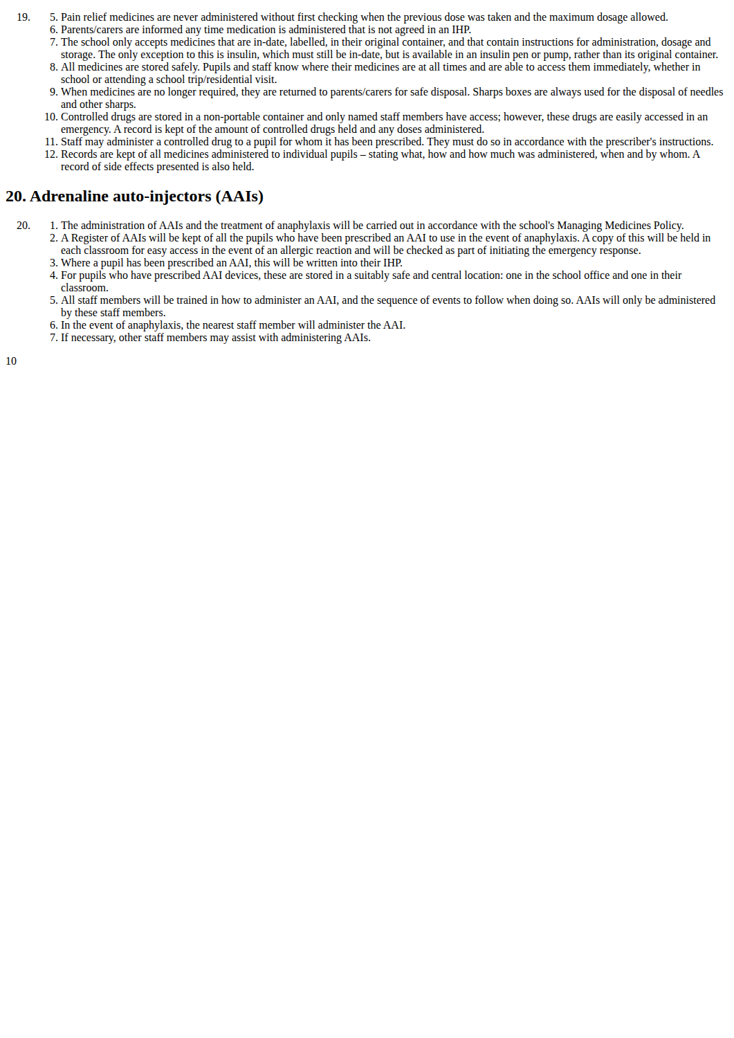Pain relief medicines are never administered without first checking when the previous dose was taken and the maximum dosage allowed.
Parents/carers are informed any time medication is administered that is not agreed in an IHP.
The school only accepts medicines that are in-date, labelled, in their original container, and that contain instructions for administration, dosage and storage. The only exception to this is insulin, which must still be in-date, but is available in an insulin pen or pump, rather than its original container.
All medicines are stored safely. Pupils and staff know where their medicines are at all times and are able to access them immediately, whether in school or attending a school trip/residential visit.
When medicines are no longer required, they are returned to parents/carers for safe disposal. Sharps boxes are always used for the disposal of needles and other sharps.
Controlled drugs are stored in a non-portable container and only named staff members have access; however, these drugs are easily accessed in an emergency. A record is kept of the amount of controlled drugs held and any doses administered.
Staff may administer a controlled drug to a pupil for whom it has been prescribed. They must do so in accordance with the prescriber's instructions.
Records are kept of all medicines administered to individual pupils – stating what, how and how much was administered, when and by whom. A record of side effects presented is also held.
20. Adrenaline auto-injectors (AAIs)
The administration of AAIs and the treatment of anaphylaxis will be carried out in accordance with the school's Managing Medicines Policy.
A Register of AAIs will be kept of all the pupils who have been prescribed an AAI to use in the event of anaphylaxis. A copy of this will be held in each classroom for easy access in the event of an allergic reaction and will be checked as part of initiating the emergency response.
Where a pupil has been prescribed an AAI, this will be written into their IHP.
For pupils who have prescribed AAI devices, these are stored in a suitably safe and central location: one in the school office and one in their classroom.
All staff members will be trained in how to administer an AAI, and the sequence of events to follow when doing so. AAIs will only be administered by these staff members.
In the event of anaphylaxis, the nearest staff member will administer the AAI.
If necessary, other staff members may assist with administering AAIs.
10